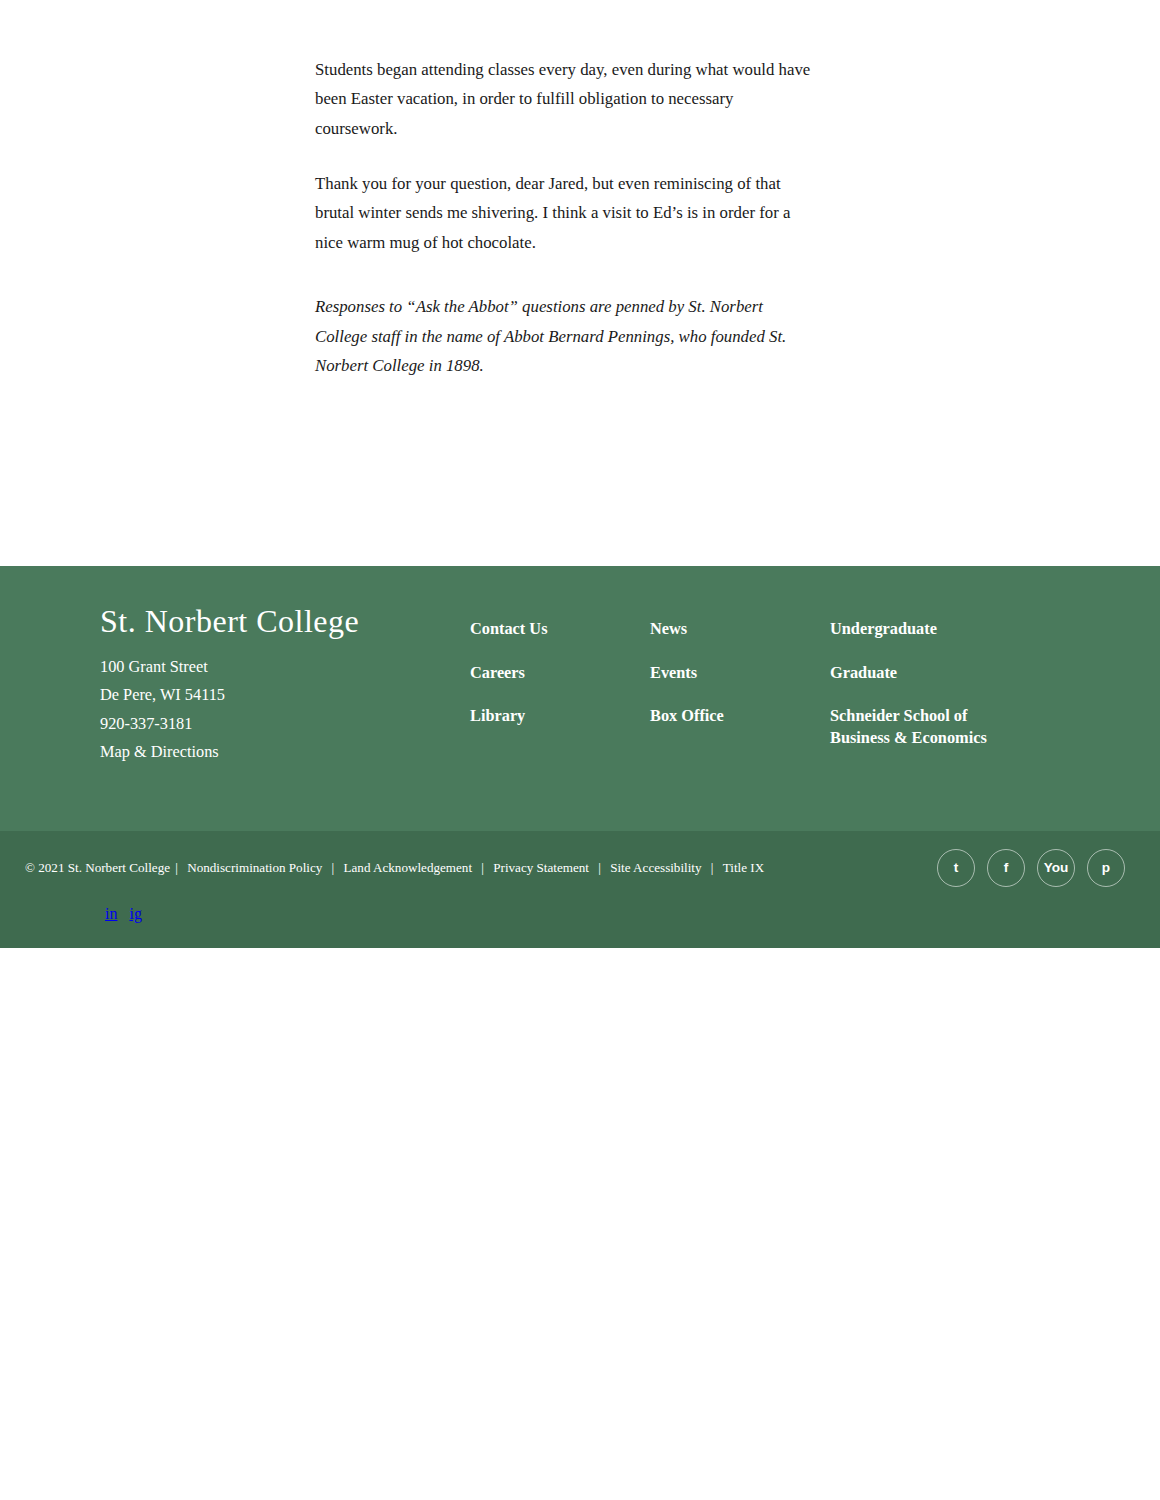Students began attending classes every day, even during what would have been Easter vacation, in order to fulfill obligation to necessary coursework.
Thank you for your question, dear Jared, but even reminiscing of that brutal winter sends me shivering. I think a visit to Ed’s is in order for a nice warm mug of hot chocolate.
Responses to “Ask the Abbot” questions are penned by St. Norbert College staff in the name of Abbot Bernard Pennings, who founded St. Norbert College in 1898.
St. Norbert College
100 Grant Street
De Pere, WI 54115
920-337-3181 Map & Directions
Contact Us Careers Library
News Events Box Office
Undergraduate Graduate Schneider School of
Business & Economics
© 2021 St. Norbert College | Nondiscrimination Policy | Land Acknowledgement | Privacy Statement | Site Accessibility | Title IX
t f You p
in ig